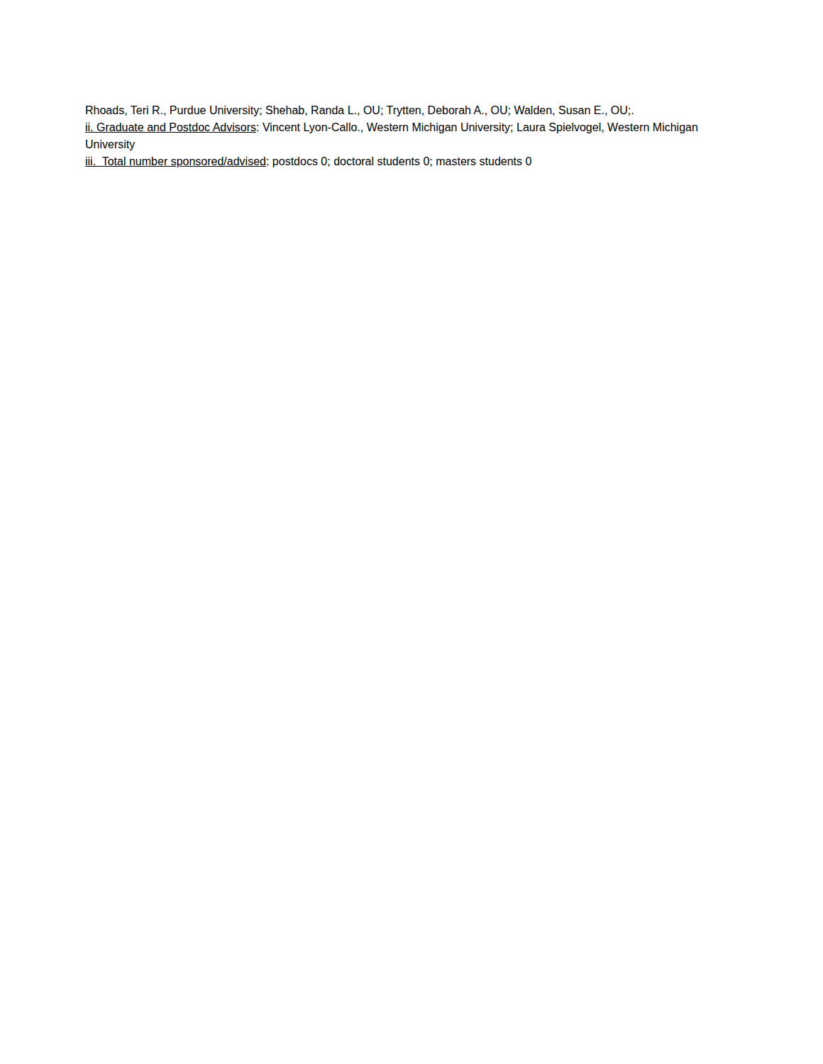Rhoads, Teri R., Purdue University; Shehab, Randa L., OU; Trytten, Deborah A., OU; Walden, Susan E., OU;.
ii. Graduate and Postdoc Advisors: Vincent Lyon-Callo., Western Michigan University; Laura Spielvogel, Western Michigan University
iii. Total number sponsored/advised: postdocs 0; doctoral students 0; masters students 0